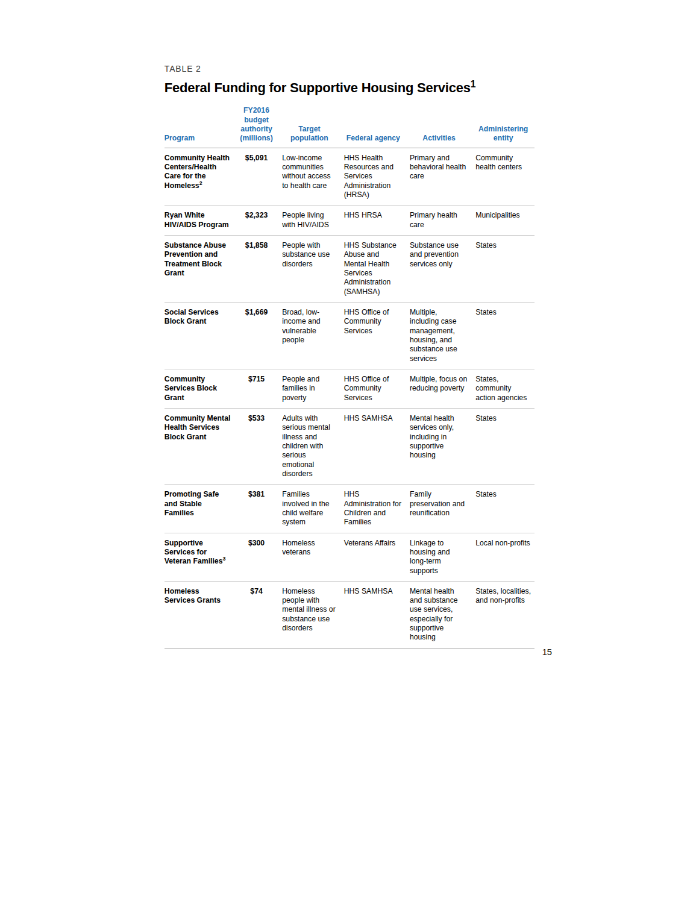TABLE 2
Federal Funding for Supportive Housing Services1
| Program | FY2016 budget authority (millions) | Target population | Federal agency | Activities | Administering entity |
| --- | --- | --- | --- | --- | --- |
| Community Health Centers/Health Care for the Homeless 2 | $5,091 | Low-income communities without access to health care | HHS Health Resources and Services Administration (HRSA) | Primary and behavioral health care | Community health centers |
| Ryan White HIV/AIDS Program | $2,323 | People living with HIV/AIDS | HHS HRSA | Primary health care | Municipalities |
| Substance Abuse Prevention and Treatment Block Grant | $1,858 | People with substance use disorders | HHS Substance Abuse and Mental Health Services Administration (SAMHSA) | Substance use and prevention services only | States |
| Social Services Block Grant | $1,669 | Broad, low-income and vulnerable people | HHS Office of Community Services | Multiple, including case management, housing, and substance use services | States |
| Community Services Block Grant | $715 | People and families in poverty | HHS Office of Community Services | Multiple, focus on reducing poverty | States, community action agencies |
| Community Mental Health Services Block Grant | $533 | Adults with serious mental illness and children with serious emotional disorders | HHS SAMHSA | Mental health services only, including in supportive housing | States |
| Promoting Safe and Stable Families | $381 | Families involved in the child welfare system | HHS Administration for Children and Families | Family preservation and reunification | States |
| Supportive Services for Veteran Families 3 | $300 | Homeless veterans | Veterans Affairs | Linkage to housing and long-term supports | Local non-profits |
| Homeless Services Grants | $74 | Homeless people with mental illness or substance use disorders | HHS SAMHSA | Mental health and substance use services, especially for supportive housing | States, localities, and non-profits |
15